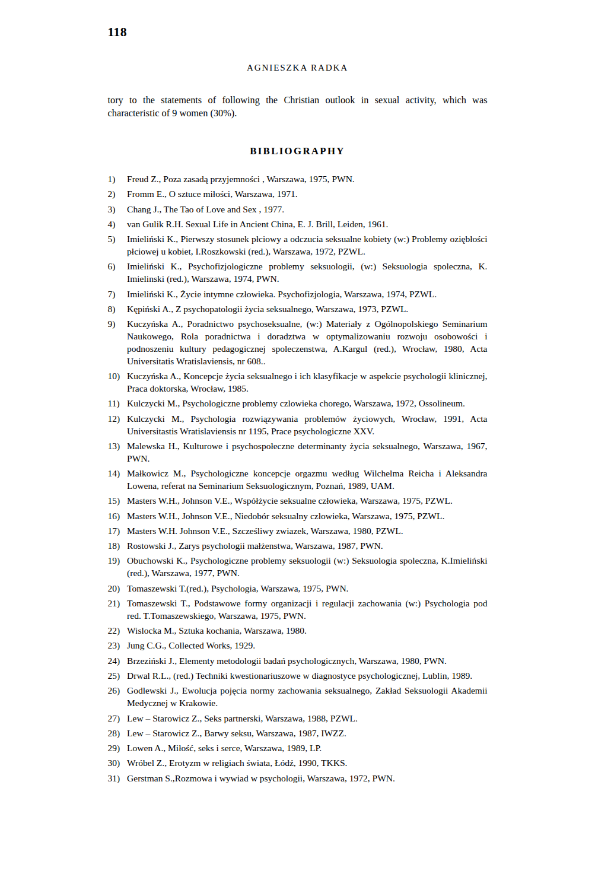118
AGNIESZKA RADKA
tory to the statements of following the Christian outlook in sexual activity, which was characteristic of 9 women (30%).
BIBLIOGRAPHY
1) Freud Z., Poza zasadą przyjemności , Warszawa, 1975, PWN.
2) Fromm E., O sztuce miłości, Warszawa, 1971.
3) Chang J., The Tao of Love and Sex , 1977.
4) van Gulik R.H. Sexual Life in Ancient China, E. J. Brill, Leiden, 1961.
5) Imieliński K., Pierwszy stosunek płciowy a odczucia seksualne kobiety (w:) Problemy oziębłości płciowej u kobiet, I.Roszkowski (red.), Warszawa, 1972, PZWL.
6) Imieliński K., Psychofizjologiczne problemy seksuologii, (w:) Seksuologia spoleczna, K. Imielinski (red.), Warszawa, 1974, PWN.
7) Imieliński K., Życie intymne człowieka. Psychofizjologia, Warszawa, 1974, PZWL.
8) Kępiński A., Z psychopatologii życia seksualnego, Warszawa, 1973, PZWL.
9) Kuczyńska A., Poradnictwo psychoseksualne, (w:) Materiały z Ogólnopolskiego Seminarium Naukowego, Rola poradnictwa i doradztwa w optymalizowaniu rozwoju osobowości i podnoszeniu kultury pedagogicznej spoleczenstwa, A.Kargul (red.), Wrocław, 1980, Acta Universitatis Wratislaviensis, nr 608..
10) Kuczyńska A., Koncepcje życia seksualnego i ich klasyfikacje w aspekcie psychologii klinicznej, Praca doktorska, Wrocław, 1985.
11) Kulczycki M., Psychologiczne problemy czlowieka chorego, Warszawa, 1972, Ossolineum.
12) Kulczycki M., Psychologia rozwiązywania problemów życiowych, Wrocław, 1991, Acta Universitastis Wratislaviensis nr 1195, Prace psychologiczne XXV.
13) Malewska H., Kulturowe i psychospołeczne determinanty życia seksualnego, Warszawa, 1967, PWN.
14) Małkowicz M., Psychologiczne koncepcje orgazmu według Wilchelma Reicha i Aleksandra Lowena, referat na Seminarium Seksuologicznym, Poznań, 1989, UAM.
15) Masters W.H., Johnson V.E., Współżycie seksualne człowieka, Warszawa, 1975, PZWL.
16) Masters W.H., Johnson V.E., Niedobór seksualny człowieka, Warszawa, 1975, PZWL.
17) Masters W.H. Johnson V.E., Szcześliwy zwiazek, Warszawa, 1980, PZWL.
18) Rostowski J., Zarys psychologii małżenstwa, Warszawa, 1987, PWN.
19) Obuchowski K., Psychologiczne problemy seksuologii (w:) Seksuologia spoleczna, K.Imieliński (red.), Warszawa, 1977, PWN.
20) Tomaszewski T.(red.), Psychologia, Warszawa, 1975, PWN.
21) Tomaszewski T., Podstawowe formy organizacji i regulacji zachowania (w:) Psychologia pod red. T.Tomaszewskiego, Warszawa, 1975, PWN.
22) Wislocka M., Sztuka kochania, Warszawa, 1980.
23) Jung C.G., Collected Works, 1929.
24) Brzeziński J., Elementy metodologii badań psychologicznych, Warszawa, 1980, PWN.
25) Drwal R.L., (red.) Techniki kwestionariuszowe w diagnostyce psychologicznej, Lublin, 1989.
26) Godlewski J., Ewolucja pojęcia normy zachowania seksualnego, Zakład Seksuologii Akademii Medycznej w Krakowie.
27) Lew – Starowicz Z., Seks partnerski, Warszawa, 1988, PZWL.
28) Lew – Starowicz Z., Barwy seksu, Warszawa, 1987, IWZZ.
29) Lowen A., Miłość, seks i serce, Warszawa, 1989, LP.
30) Wróbel Z., Erotyzm w religiach świata, Łódź, 1990, TKKS.
31) Gerstman S.,Rozmowa i wywiad w psychologii, Warszawa, 1972, PWN.